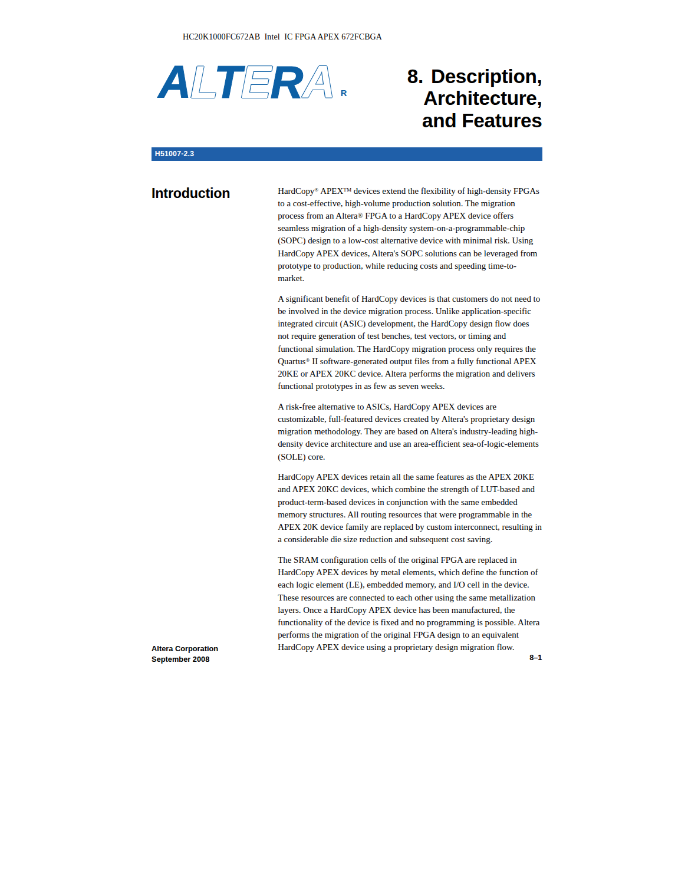HC20K1000FC672AB Intel IC FPGA APEX 672FCBGA
ALTERA R
8. Description, Architecture,
and Features
H51007-2.3
Introduction
HardCopy® APEXTM devices extend the flexibility of high-density FPGAs to a cost-effective, high-volume production solution. The migration process from an Altera® FPGA to a HardCopy APEX device offers seamless migration of a high-density system-on-a-programmable-chip (SOPC) design to a low-cost alternative device with minimal risk. Using HardCopy APEX devices, Altera's SOPC solutions can be leveraged from prototype to production, while reducing costs and speeding time-to-market.
A significant benefit of HardCopy devices is that customers do not need to be involved in the device migration process. Unlike application-specific integrated circuit (ASIC) development, the HardCopy design flow does not require generation of test benches, test vectors, or timing and functional simulation. The HardCopy migration process only requires the Quartus® II software-generated output files from a fully functional APEX 20KE or APEX 20KC device. Altera performs the migration and delivers functional prototypes in as few as seven weeks.
A risk-free alternative to ASICs, HardCopy APEX devices are customizable, full-featured devices created by Altera's proprietary design migration methodology. They are based on Altera's industry-leading high-density device architecture and use an area-efficient sea-of-logic-elements (SOLE) core.
HardCopy APEX devices retain all the same features as the APEX 20KE and APEX 20KC devices, which combine the strength of LUT-based and product-term-based devices in conjunction with the same embedded memory structures. All routing resources that were programmable in the APEX 20K device family are replaced by custom interconnect, resulting in a considerable die size reduction and subsequent cost saving.
The SRAM configuration cells of the original FPGA are replaced in HardCopy APEX devices by metal elements, which define the function of each logic element (LE), embedded memory, and I/O cell in the device. These resources are connected to each other using the same metallization layers. Once a HardCopy APEX device has been manufactured, the functionality of the device is fixed and no programming is possible. Altera performs the migration of the original FPGA design to an equivalent HardCopy APEX device using a proprietary design migration flow.
Altera Corporation
September 2008
8–1